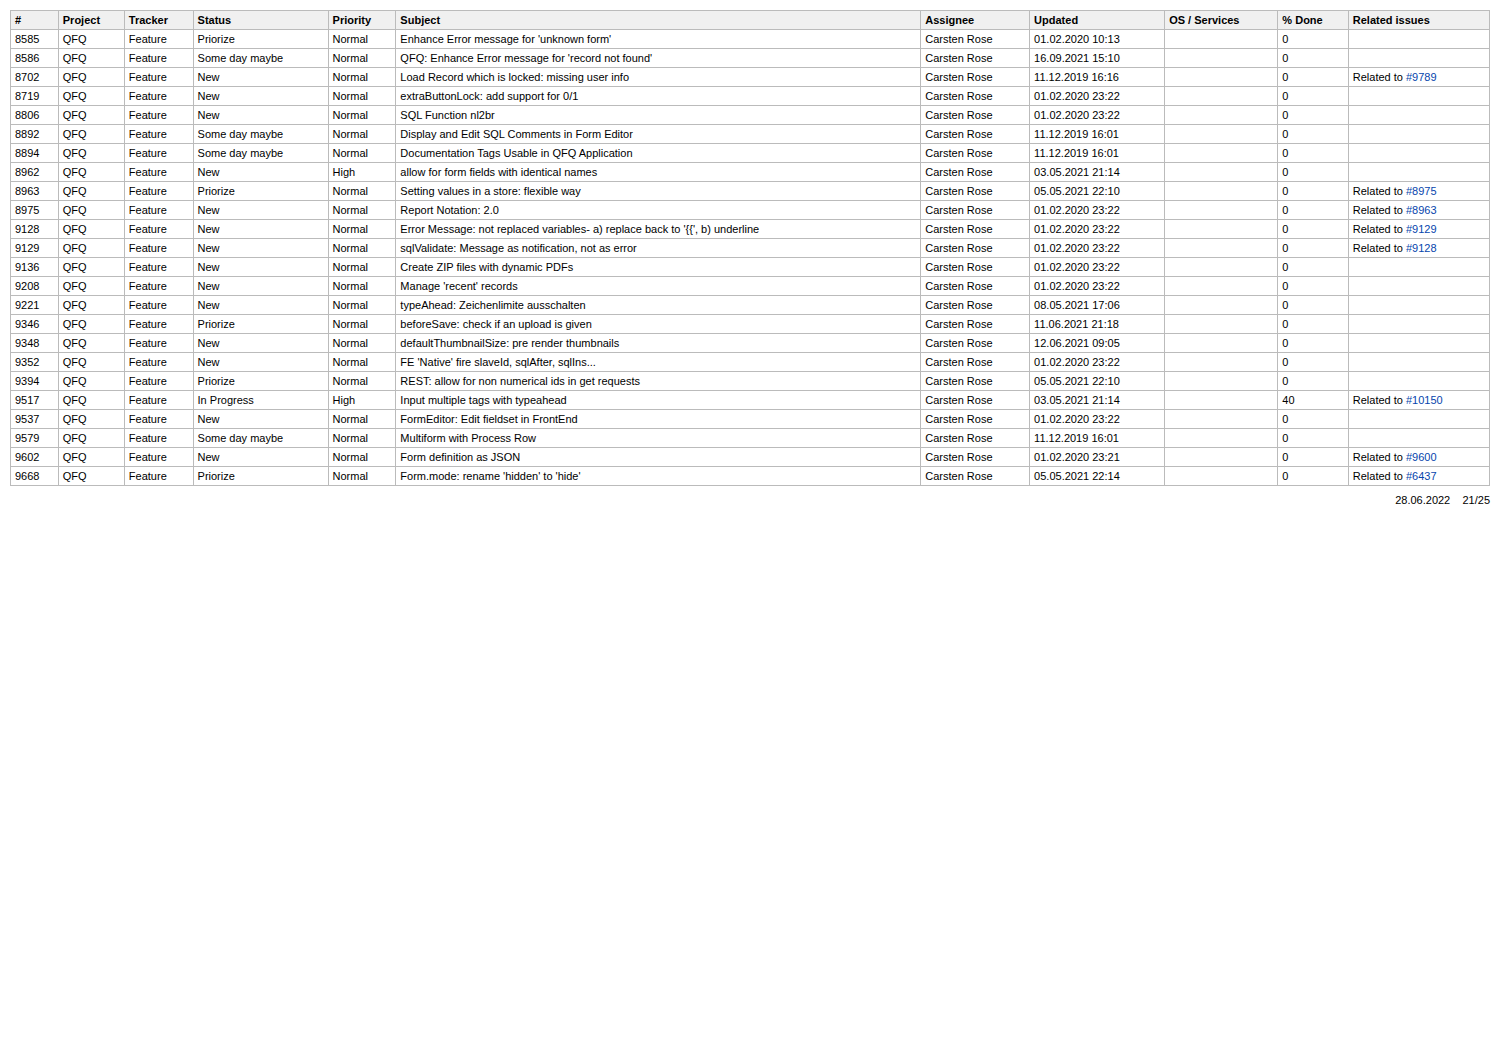| # | Project | Tracker | Status | Priority | Subject | Assignee | Updated | OS / Services | % Done | Related issues |
| --- | --- | --- | --- | --- | --- | --- | --- | --- | --- | --- |
| 8585 | QFQ | Feature | Priorize | Normal | Enhance Error message for 'unknown form' | Carsten Rose | 01.02.2020 10:13 | | 0 | |
| 8586 | QFQ | Feature | Some day maybe | Normal | QFQ: Enhance Error message for 'record not found' | Carsten Rose | 16.09.2021 15:10 | | 0 | |
| 8702 | QFQ | Feature | New | Normal | Load Record which is locked: missing user info | Carsten Rose | 11.12.2019 16:16 | | 0 | Related to #9789 |
| 8719 | QFQ | Feature | New | Normal | extraButtonLock: add support for 0/1 | Carsten Rose | 01.02.2020 23:22 | | 0 | |
| 8806 | QFQ | Feature | New | Normal | SQL Function nl2br | Carsten Rose | 01.02.2020 23:22 | | 0 | |
| 8892 | QFQ | Feature | Some day maybe | Normal | Display and Edit SQL Comments in Form Editor | Carsten Rose | 11.12.2019 16:01 | | 0 | |
| 8894 | QFQ | Feature | Some day maybe | Normal | Documentation Tags Usable in QFQ Application | Carsten Rose | 11.12.2019 16:01 | | 0 | |
| 8962 | QFQ | Feature | New | High | allow for form fields with identical names | Carsten Rose | 03.05.2021 21:14 | | 0 | |
| 8963 | QFQ | Feature | Priorize | Normal | Setting values in a store: flexible way | Carsten Rose | 05.05.2021 22:10 | | 0 | Related to #8975 |
| 8975 | QFQ | Feature | New | Normal | Report Notation: 2.0 | Carsten Rose | 01.02.2020 23:22 | | 0 | Related to #8963 |
| 9128 | QFQ | Feature | New | Normal | Error Message: not replaced variables- a) replace back to '{{', b) underline | Carsten Rose | 01.02.2020 23:22 | | 0 | Related to #9129 |
| 9129 | QFQ | Feature | New | Normal | sqlValidate: Message as notification, not as error | Carsten Rose | 01.02.2020 23:22 | | 0 | Related to #9128 |
| 9136 | QFQ | Feature | New | Normal | Create ZIP files with dynamic PDFs | Carsten Rose | 01.02.2020 23:22 | | 0 | |
| 9208 | QFQ | Feature | New | Normal | Manage 'recent' records | Carsten Rose | 01.02.2020 23:22 | | 0 | |
| 9221 | QFQ | Feature | New | Normal | typeAhead: Zeichenlimite ausschalten | Carsten Rose | 08.05.2021 17:06 | | 0 | |
| 9346 | QFQ | Feature | Priorize | Normal | beforeSave: check if an upload is given | Carsten Rose | 11.06.2021 21:18 | | 0 | |
| 9348 | QFQ | Feature | New | Normal | defaultThumbnailSize: pre render thumbnails | Carsten Rose | 12.06.2021 09:05 | | 0 | |
| 9352 | QFQ | Feature | New | Normal | FE 'Native' fire slaveId, sqlAfter, sqlIns... | Carsten Rose | 01.02.2020 23:22 | | 0 | |
| 9394 | QFQ | Feature | Priorize | Normal | REST: allow for non numerical ids in get requests | Carsten Rose | 05.05.2021 22:10 | | 0 | |
| 9517 | QFQ | Feature | In Progress | High | Input multiple tags with typeahead | Carsten Rose | 03.05.2021 21:14 | | 40 | Related to #10150 |
| 9537 | QFQ | Feature | New | Normal | FormEditor: Edit fieldset in FrontEnd | Carsten Rose | 01.02.2020 23:22 | | 0 | |
| 9579 | QFQ | Feature | Some day maybe | Normal | Multiform with Process Row | Carsten Rose | 11.12.2019 16:01 | | 0 | |
| 9602 | QFQ | Feature | New | Normal | Form definition as JSON | Carsten Rose | 01.02.2020 23:21 | | 0 | Related to #9600 |
| 9668 | QFQ | Feature | Priorize | Normal | Form.mode: rename 'hidden' to 'hide' | Carsten Rose | 05.05.2021 22:14 | | 0 | Related to #6437 |
28.06.2022 21/25